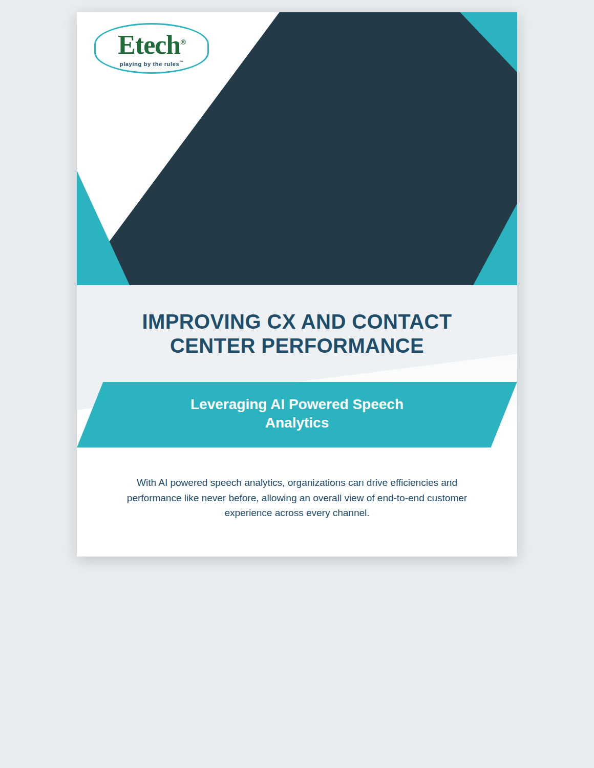Etech®
playing by the rules™
Improving CX and Contact Center Performance
Leveraging AI Powered Speech
Analytics
With AI powered speech analytics, organizations can drive efficiencies and performance like never before, allowing an overall view of end-to-end customer experience across every channel.